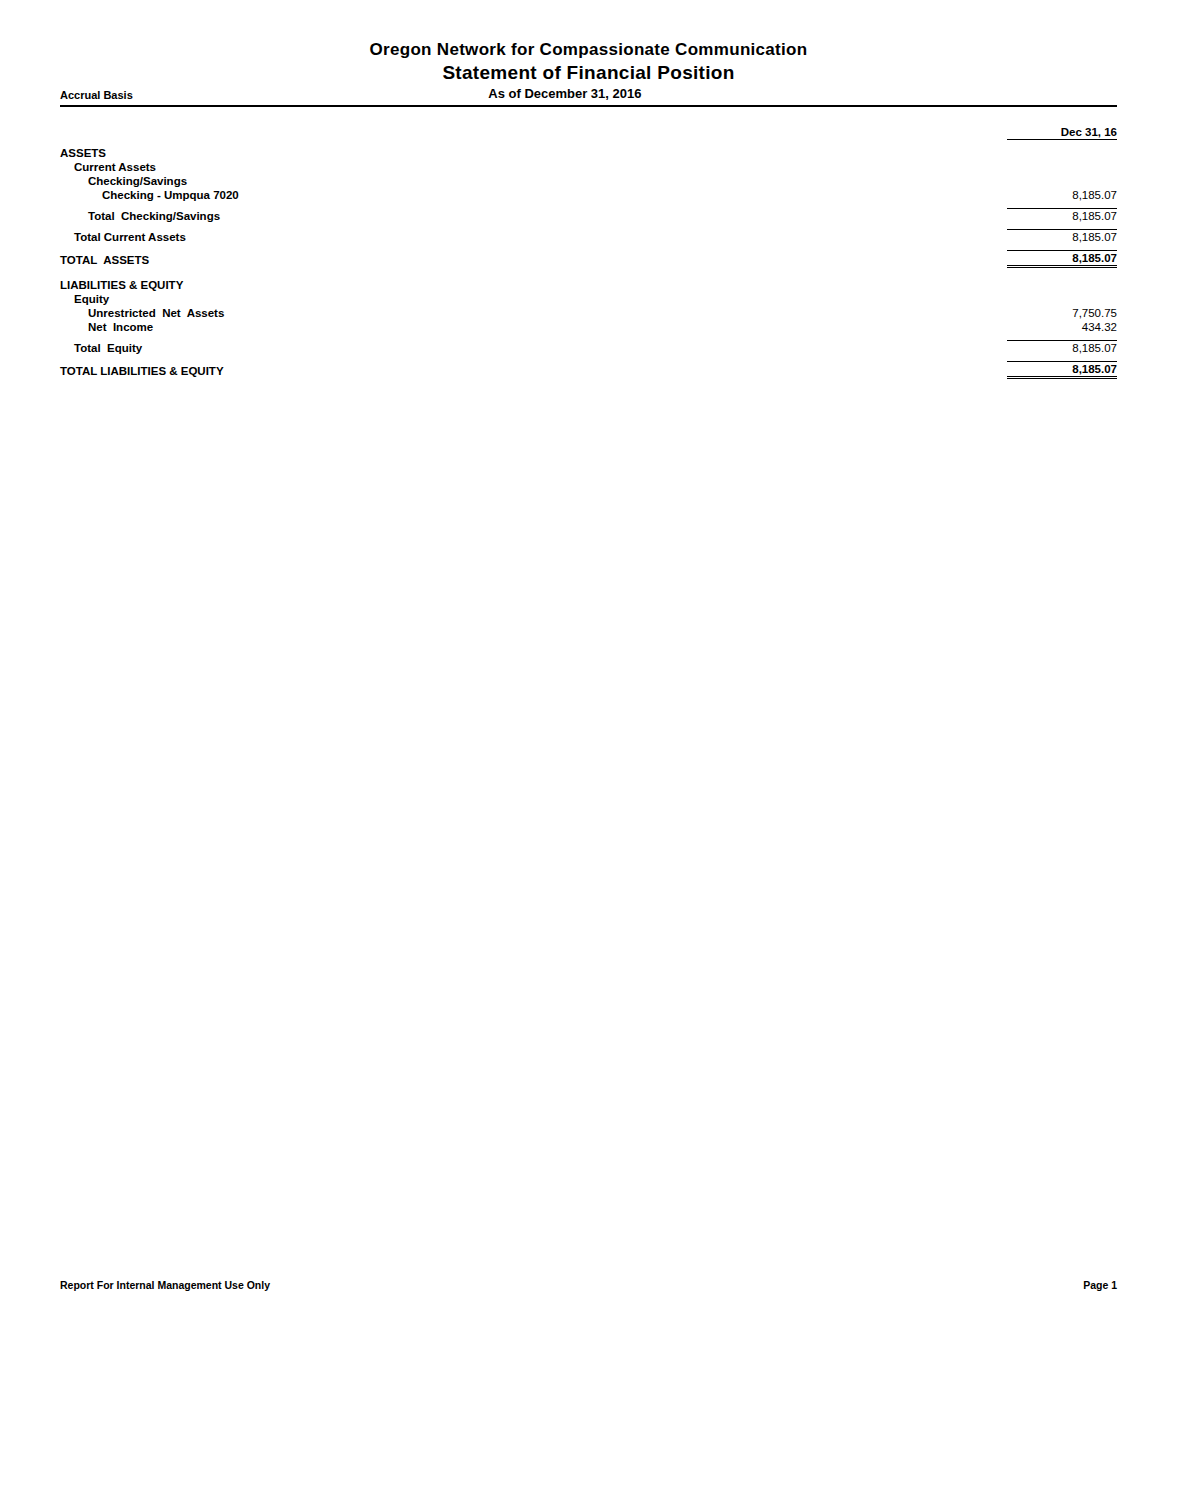Oregon Network for Compassionate Communication
Statement of Financial Position
Accrual Basis
As of December 31, 2016
| | | Dec 31, 16 |
| ASSETS | | |
| Current Assets | | |
| Checking/Savings | | |
| Checking - Umpqua 7020 | | 8,185.07 |
| Total Checking/Savings | | 8,185.07 |
| Total Current Assets | | 8,185.07 |
| TOTAL ASSETS | | 8,185.07 |
| LIABILITIES & EQUITY | | |
| Equity | | |
| Unrestricted Net Assets | | 7,750.75 |
| Net Income | | 434.32 |
| Total Equity | | 8,185.07 |
| TOTAL LIABILITIES & EQUITY | | 8,185.07 |
Report For Internal Management Use Only
Page 1